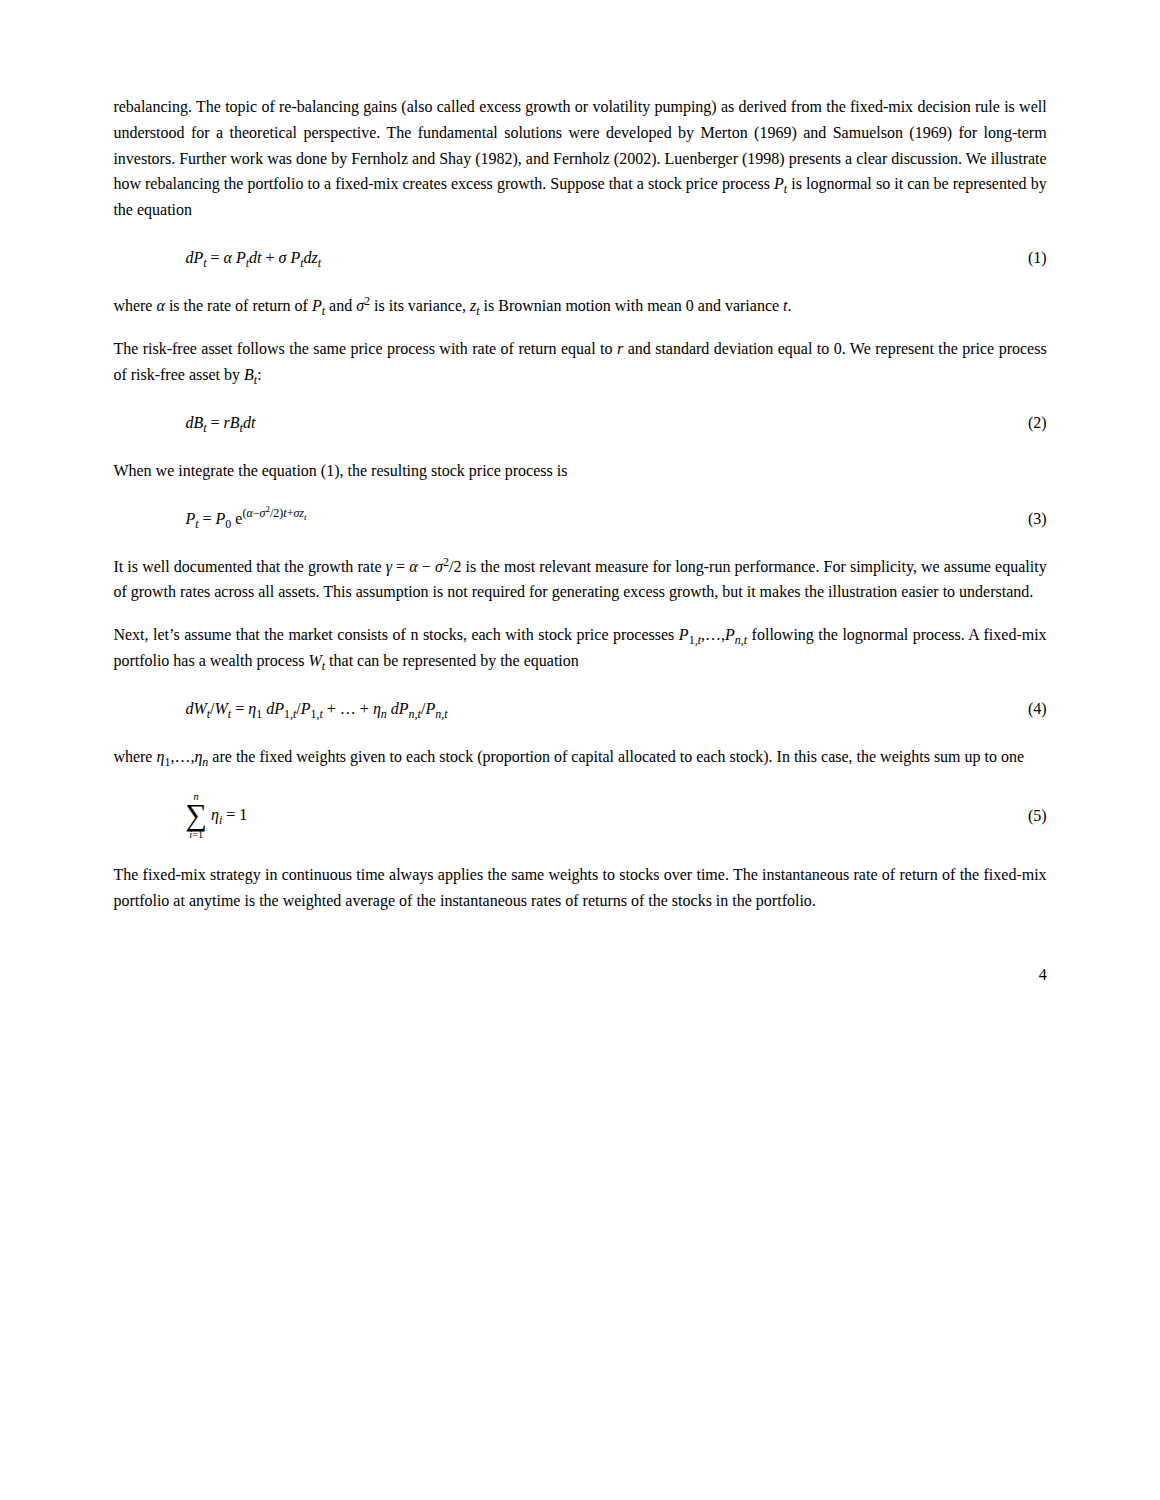rebalancing. The topic of re-balancing gains (also called excess growth or volatility pumping) as derived from the fixed-mix decision rule is well understood for a theoretical perspective. The fundamental solutions were developed by Merton (1969) and Samuelson (1969) for long-term investors. Further work was done by Fernholz and Shay (1982), and Fernholz (2002). Luenberger (1998) presents a clear discussion. We illustrate how rebalancing the portfolio to a fixed-mix creates excess growth. Suppose that a stock price process Pt is lognormal so it can be represented by the equation
dPt = α Ptdt + σ Ptdzt (1)
where α is the rate of return of Pt and σ2 is its variance, zt is Brownian motion with mean 0 and variance t.
The risk-free asset follows the same price process with rate of return equal to r and standard deviation equal to 0. We represent the price process of risk-free asset by Bt:
dBt = rBtdt (2)
When we integrate the equation (1), the resulting stock price process is
Pt = P0 e(α−σ2/2)t+σzt (3)
It is well documented that the growth rate γ = α − σ2/2 is the most relevant measure for long-run performance. For simplicity, we assume equality of growth rates across all assets. This assumption is not required for generating excess growth, but it makes the illustration easier to understand.
Next, let’s assume that the market consists of n stocks, each with stock price processes P1,t,…,Pn,t following the lognormal process. A fixed-mix portfolio has a wealth process Wt that can be represented by the equation
dWt/Wt = η1 dP1,t/P1,t + … + ηn dPn,t/Pn,t (4)
where η1,…,ηn are the fixed weights given to each stock (proportion of capital allocated to each stock). In this case, the weights sum up to one
n ∑ i=1 ηi = 1 (5)
The fixed-mix strategy in continuous time always applies the same weights to stocks over time. The instantaneous rate of return of the fixed-mix portfolio at anytime is the weighted average of the instantaneous rates of returns of the stocks in the portfolio.
4